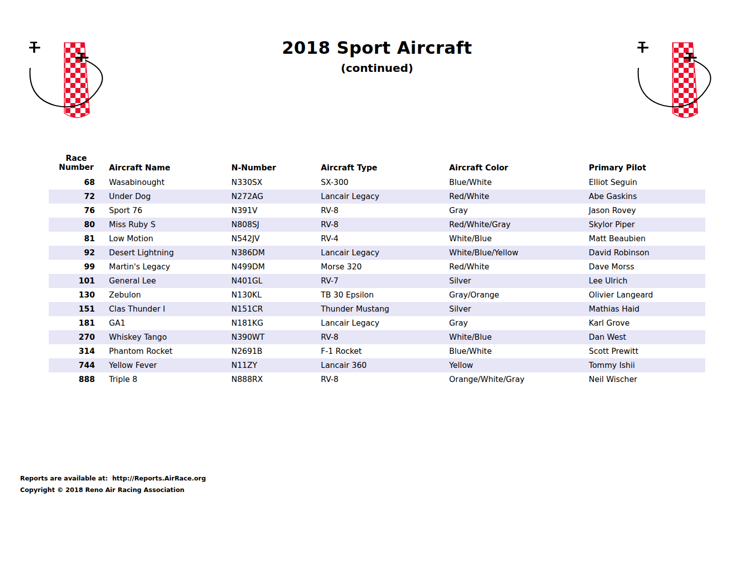2018 Sport Aircraft
(continued)
| Race Number | Aircraft Name | N-Number | Aircraft Type | Aircraft Color | Primary Pilot |
| --- | --- | --- | --- | --- | --- |
| 68 | Wasabinought | N330SX | SX-300 | Blue/White | Elliot Seguin |
| 72 | Under Dog | N272AG | Lancair Legacy | Red/White | Abe Gaskins |
| 76 | Sport 76 | N391V | RV-8 | Gray | Jason Rovey |
| 80 | Miss Ruby S | N808SJ | RV-8 | Red/White/Gray | Skylor Piper |
| 81 | Low Motion | N542JV | RV-4 | White/Blue | Matt Beaubien |
| 92 | Desert Lightning | N386DM | Lancair Legacy | White/Blue/Yellow | David Robinson |
| 99 | Martin's Legacy | N499DM | Morse 320 | Red/White | Dave Morss |
| 101 | General Lee | N401GL | RV-7 | Silver | Lee Ulrich |
| 130 | Zebulon | N130KL | TB 30 Epsilon | Gray/Orange | Olivier Langeard |
| 151 | Clas Thunder I | N151CR | Thunder Mustang | Silver | Mathias Haid |
| 181 | GA1 | N181KG | Lancair Legacy | Gray | Karl Grove |
| 270 | Whiskey Tango | N390WT | RV-8 | White/Blue | Dan West |
| 314 | Phantom Rocket | N2691B | F-1 Rocket | Blue/White | Scott Prewitt |
| 744 | Yellow Fever | N11ZY | Lancair 360 | Yellow | Tommy Ishii |
| 888 | Triple 8 | N888RX | RV-8 | Orange/White/Gray | Neil Wischer |
Reports are available at: http://Reports.AirRace.org
Copyright © 2018 Reno Air Racing Association